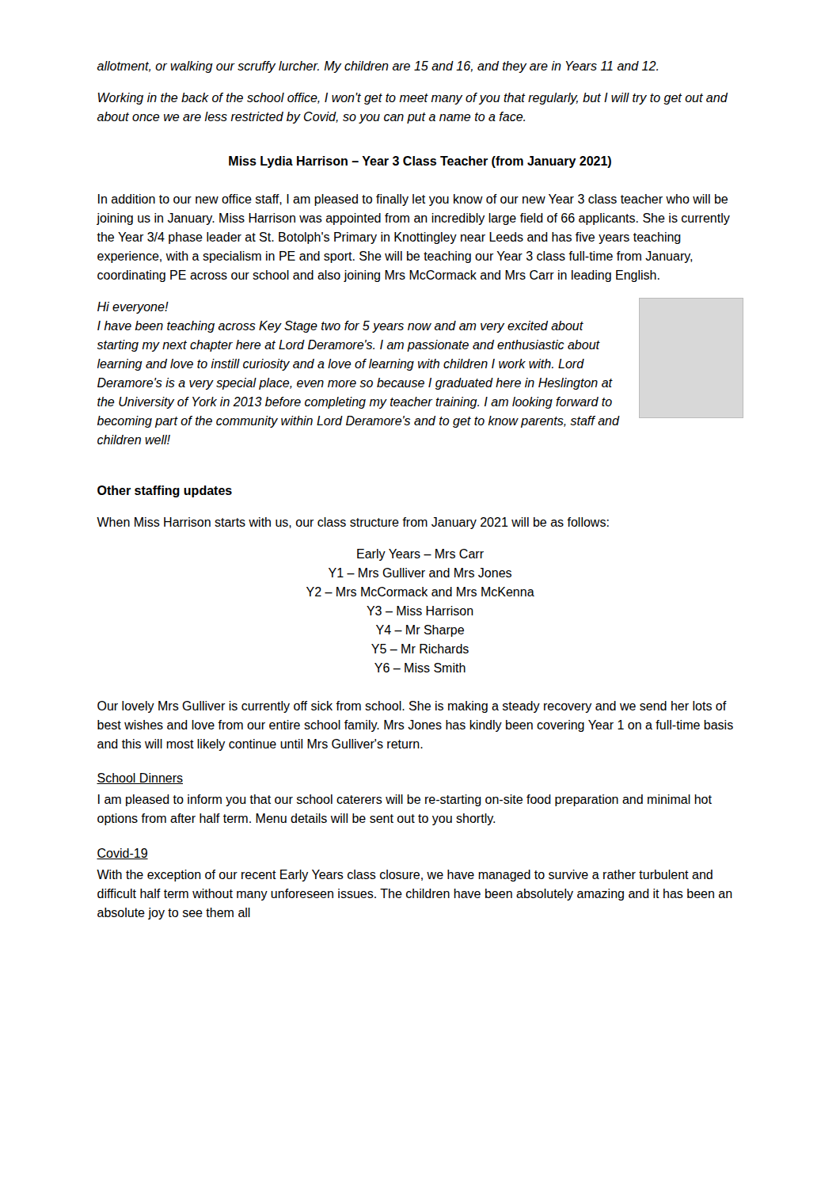allotment, or walking our scruffy lurcher. My children are 15 and 16, and they are in Years 11 and 12.
Working in the back of the school office, I won't get to meet many of you that regularly, but I will try to get out and about once we are less restricted by Covid, so you can put a name to a face.
Miss Lydia Harrison – Year 3 Class Teacher (from January 2021)
In addition to our new office staff, I am pleased to finally let you know of our new Year 3 class teacher who will be joining us in January. Miss Harrison was appointed from an incredibly large field of 66 applicants. She is currently the Year 3/4 phase leader at St. Botolph's Primary in Knottingley near Leeds and has five years teaching experience, with a specialism in PE and sport. She will be teaching our Year 3 class full-time from January, coordinating PE across our school and also joining Mrs McCormack and Mrs Carr in leading English.
Hi everyone!
I have been teaching across Key Stage two for 5 years now and am very excited about starting my next chapter here at Lord Deramore's. I am passionate and enthusiastic about learning and love to instill curiosity and a love of learning with children I work with. Lord Deramore's is a very special place, even more so because I graduated here in Heslington at the University of York in 2013 before completing my teacher training. I am looking forward to becoming part of the community within Lord Deramore's and to get to know parents, staff and children well!
Other staffing updates
When Miss Harrison starts with us, our class structure from January 2021 will be as follows:
Early Years – Mrs Carr
Y1 – Mrs Gulliver and Mrs Jones
Y2 – Mrs McCormack and Mrs McKenna
Y3 – Miss Harrison
Y4 – Mr Sharpe
Y5 – Mr Richards
Y6 – Miss Smith
Our lovely Mrs Gulliver is currently off sick from school. She is making a steady recovery and we send her lots of best wishes and love from our entire school family. Mrs Jones has kindly been covering Year 1 on a full-time basis and this will most likely continue until Mrs Gulliver's return.
School Dinners
I am pleased to inform you that our school caterers will be re-starting on-site food preparation and minimal hot options from after half term. Menu details will be sent out to you shortly.
Covid-19
With the exception of our recent Early Years class closure, we have managed to survive a rather turbulent and difficult half term without many unforeseen issues. The children have been absolutely amazing and it has been an absolute joy to see them all